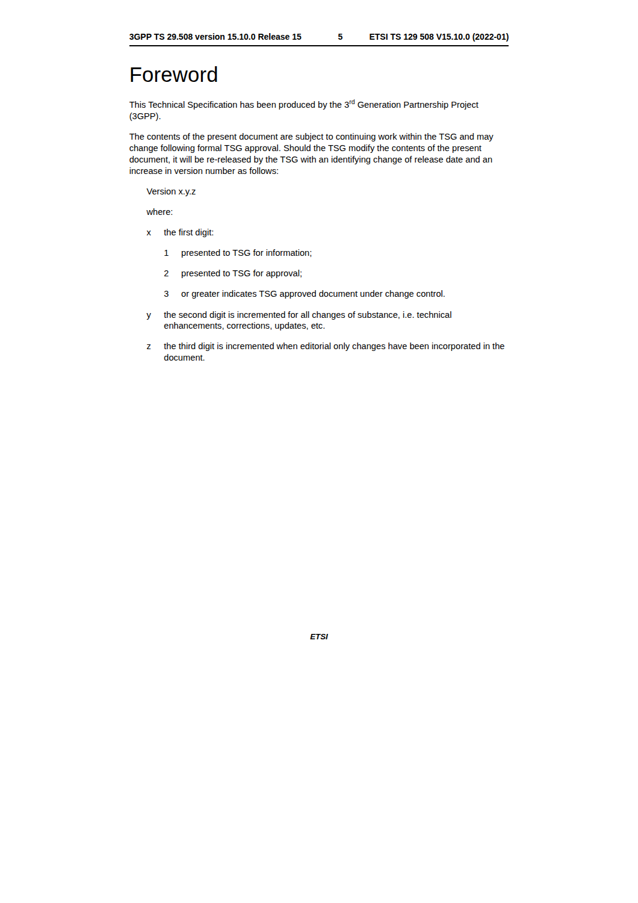3GPP TS 29.508 version 15.10.0 Release 15 5 ETSI TS 129 508 V15.10.0 (2022-01)
Foreword
This Technical Specification has been produced by the 3rd Generation Partnership Project (3GPP).
The contents of the present document are subject to continuing work within the TSG and may change following formal TSG approval. Should the TSG modify the contents of the present document, it will be re-released by the TSG with an identifying change of release date and an increase in version number as follows:
Version x.y.z
where:
x the first digit:
1 presented to TSG for information;
2 presented to TSG for approval;
3 or greater indicates TSG approved document under change control.
y the second digit is incremented for all changes of substance, i.e. technical enhancements, corrections, updates, etc.
z the third digit is incremented when editorial only changes have been incorporated in the document.
ETSI